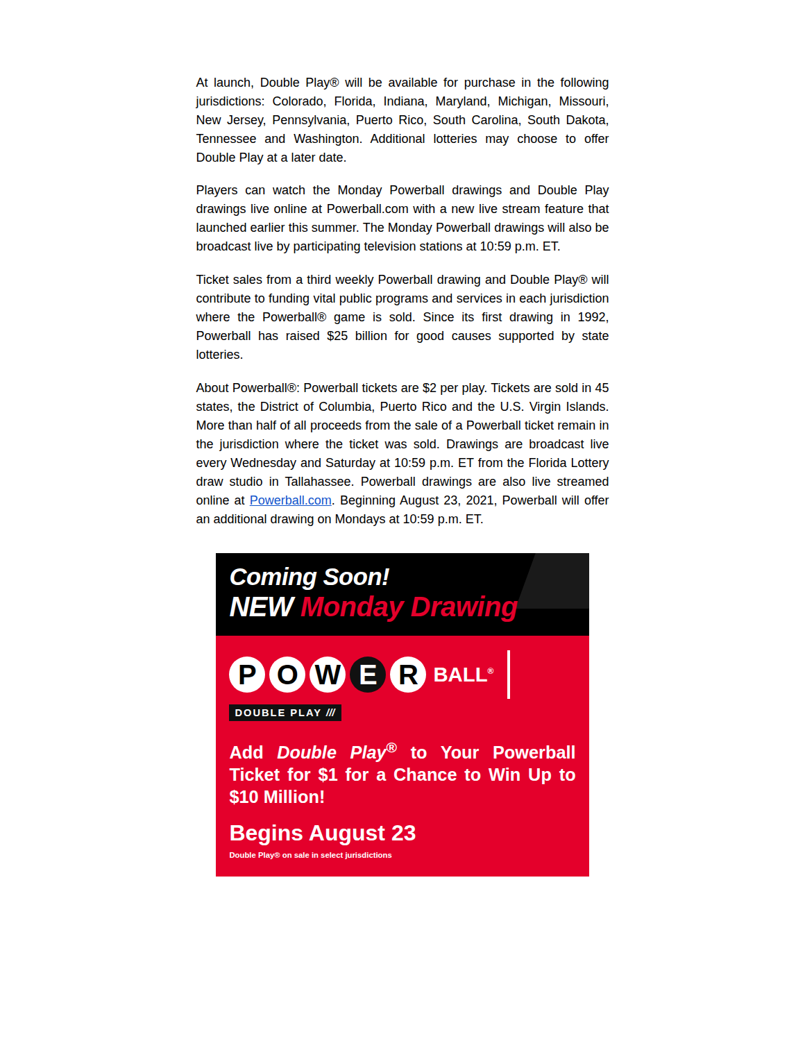At launch, Double Play® will be available for purchase in the following jurisdictions: Colorado, Florida, Indiana, Maryland, Michigan, Missouri, New Jersey, Pennsylvania, Puerto Rico, South Carolina, South Dakota, Tennessee and Washington. Additional lotteries may choose to offer Double Play at a later date.
Players can watch the Monday Powerball drawings and Double Play drawings live online at Powerball.com with a new live stream feature that launched earlier this summer. The Monday Powerball drawings will also be broadcast live by participating television stations at 10:59 p.m. ET.
Ticket sales from a third weekly Powerball drawing and Double Play® will contribute to funding vital public programs and services in each jurisdiction where the Powerball® game is sold. Since its first drawing in 1992, Powerball has raised $25 billion for good causes supported by state lotteries.
About Powerball®: Powerball tickets are $2 per play. Tickets are sold in 45 states, the District of Columbia, Puerto Rico and the U.S. Virgin Islands. More than half of all proceeds from the sale of a Powerball ticket remain in the jurisdiction where the ticket was sold. Drawings are broadcast live every Wednesday and Saturday at 10:59 p.m. ET from the Florida Lottery draw studio in Tallahassee. Powerball drawings are also live streamed online at Powerball.com. Beginning August 23, 2021, Powerball will offer an additional drawing on Mondays at 10:59 p.m. ET.
Coming Soon!
NEW Monday Drawing
P O W E R BALL®
DOUBLE PLAY///
Add Double Play® to Your Powerball Ticket for $1 for a Chance to Win Up to $10 Million!
Begins August 23
Double Play® on sale in select jurisdictions